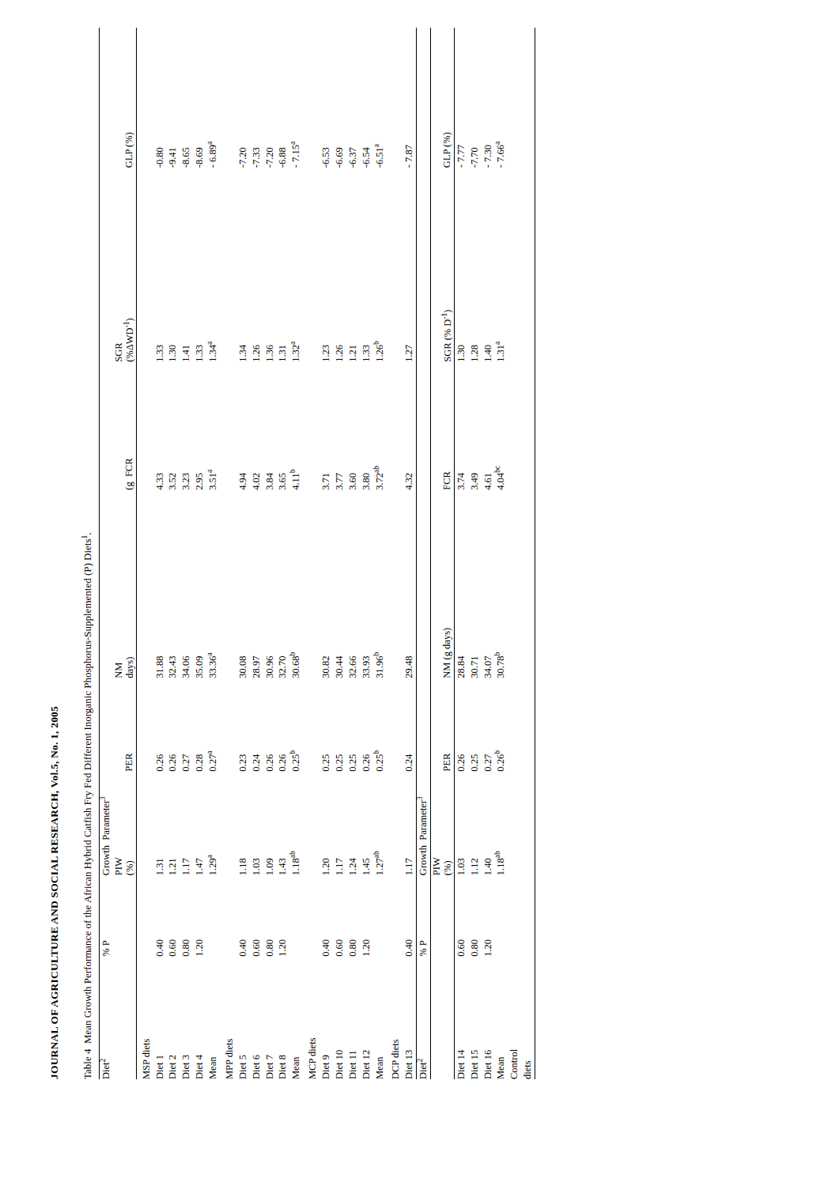JOURNAL OF AGRICULTURE AND SOCIAL RESEARCH, Vol.5, No. 1, 2005
Table 4 Mean Growth Performance of the African Hybrid Catfish Fry Fed Different Inorganic Phosphorus-Supplemented (P) Diets1.
| Diet 2 | % P | Growth Parameter 3 |
| --- | --- | --- |
| | | PIW (%) | PER | NM days) | (g FCR | SGR (%ΔWD -1 ) | GLP (%) |
| MSP diets |
| Diet 1 | 0.40 | 1.31 | 0.26 | 31.88 | 4.33 | 1.33 | -0.80 |
| Diet 2 | 0.60 | 1.21 | 0.26 | 32.43 | 3.52 | 1.30 | -9.41 |
| Diet 3 | 0.80 | 1.17 | 0.27 | 34.06 | 3.23 | 1.41 | -8.65 |
| Diet 4 | 1.20 | 1.47 | 0.28 | 35.09 | 2.95 | 1.33 | -8.69 |
| Mean | | 1.29 a | 0.27 a | 33.36 a | 3.51 a | 1.34 a | - 6.89 a |
| MPP diets |
| Diet 5 | 0.40 | 1.18 | 0.23 | 30.08 | 4.94 | 1.34 | -7.20 |
| Diet 6 | 0.60 | 1.03 | 0.24 | 28.97 | 4.02 | 1.26 | -7.33 |
| Diet 7 | 0.80 | 1.09 | 0.26 | 30.96 | 3.84 | 1.36 | -7.20 |
| Diet 8 | 1.20 | 1.43 | 0.26 | 32.70 | 3.65 | 1.31 | -6.88 |
| Mean | | 1.18 ab | 0.25 b | 30.68 b | 4.11 b | 1.32 a | - 7.15 a |
| MCP diets |
| Diet 9 | 0.40 | 1.20 | 0.25 | 30.82 | 3.71 | 1.23 | -6.53 |
| Diet 10 | 0.60 | 1.17 | 0.25 | 30.44 | 3.77 | 1.26 | -6.69 |
| Diet 11 | 0.80 | 1.24 | 0.25 | 32.66 | 3.60 | 1.21 | -6.37 |
| Diet 12 | 1.20 | 1.45 | 0.26 | 33.93 | 3.80 | 1.33 | -6.54 |
| Mean | | 1.27 ab | 0.25 b | 31.96 b | 3.72 ab | 1.26 b | -6.51 a |
| DCP diets |
| Diet 13 | 0.40 | 1.17 | 0.24 | 29.48 | 4.32 | 1.27 | - 7.87 |
| Diet 2 | % P | Growth Parameter 3 |
| | | PIW (%) | PER | NM (g days) | FCR | SGR (% D -1 ) | GLP (%) |
| Diet 14 | 0.60 | 1.03 | 0.26 | 28.84 | 3.74 | 1.30 | - 7.77 |
| Diet 15 | 0.80 | 1.12 | 0.25 | 30.71 | 3.49 | 1.28 | -7.70 |
| Diet 16 | 1.20 | 1.40 | 0.27 | 34.07 | 4.61 | 1.40 | - 7.30 |
| Mean | | 1.18 ab | 0.26 b | 30.78 b | 4.04 bc | 1.31 a | - 7.66 a |
| Control | |
| diets | |